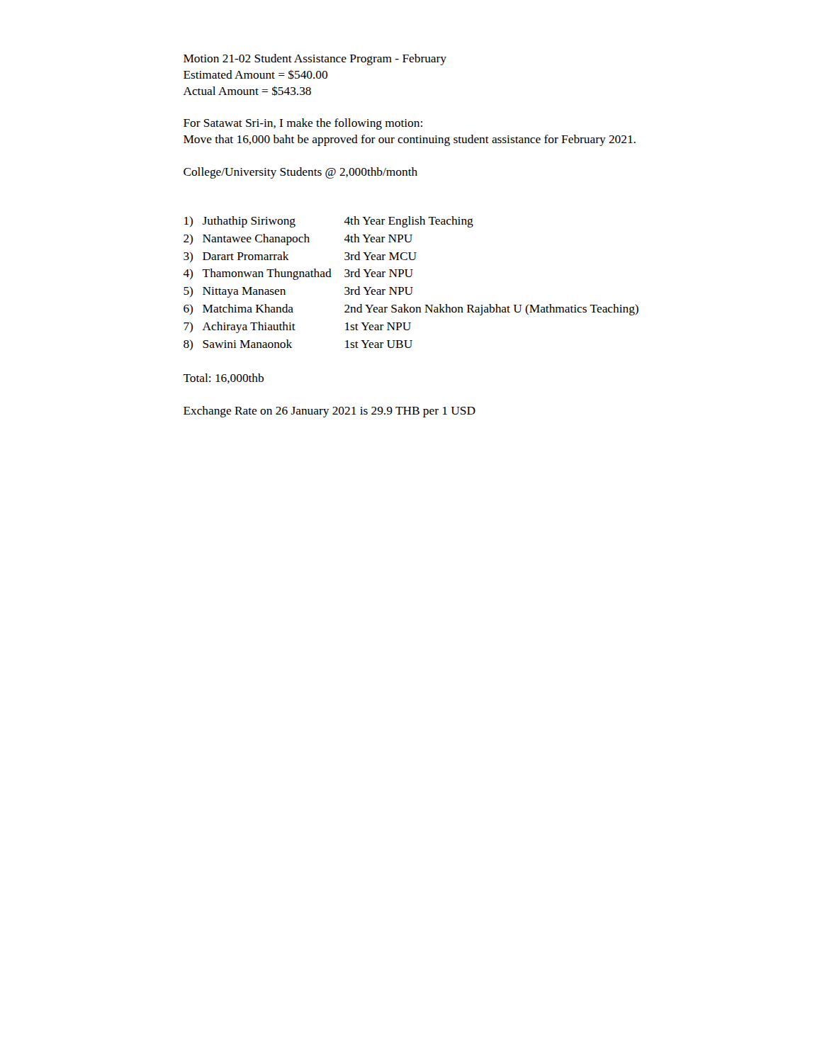Motion 21-02 Student Assistance Program - February
Estimated Amount = $540.00
Actual Amount = $543.38
For Satawat Sri-in, I make the following motion:
Move that 16,000 baht be approved for our continuing student assistance for February 2021.
College/University Students @ 2,000thb/month
| 1) | Juthathip Siriwong | 4th Year English Teaching |
| 2) | Nantawee Chanapoch | 4th Year NPU |
| 3) | Darart Promarrak | 3rd Year MCU |
| 4) | Thamonwan Thungnathad | 3rd Year NPU |
| 5) | Nittaya Manasen | 3rd Year NPU |
| 6) | Matchima Khanda | 2nd Year Sakon Nakhon Rajabhat U (Mathmatics Teaching) |
| 7) | Achiraya Thiauthit | 1st Year NPU |
| 8) | Sawini Manaonok | 1st Year UBU |
Total: 16,000thb
Exchange Rate on 26 January 2021 is 29.9 THB per 1 USD